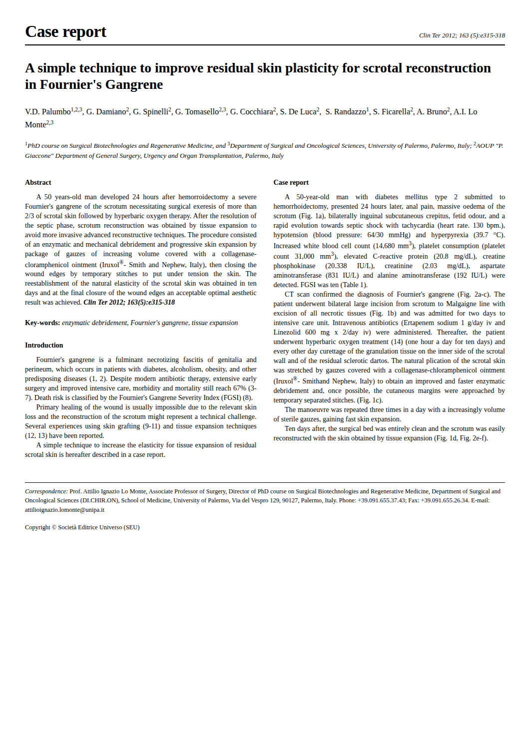Case report
Clin Ter 2012; 163 (5):e315-318
A simple technique to improve residual skin plasticity for scrotal reconstruction in Fournier's Gangrene
V.D. Palumbo1,2,3, G. Damiano2, G. Spinelli2, G. Tomasello2,3, G. Cocchiara2, S. De Luca2, S. Randazzo1, S. Ficarella2, A. Bruno2, A.I. Lo Monte2,3
1PhD course on Surgical Biotechnologies and Regenerative Medicine, and 3Department of Surgical and Oncological Sciences, University of Palermo, Palermo, Italy; 2AOUP "P. Giaccone" Department of General Surgery, Urgency and Organ Transplantation, Palermo, Italy
Abstract
A 50 years-old man developed 24 hours after hemorroidectomy a severe Fournier's gangrene of the scrotum necessitating surgical exeresis of more than 2/3 of scrotal skin followed by hyperbaric oxygen therapy. After the resolution of the septic phase, scrotum reconstruction was obtained by tissue expansion to avoid more invasive advanced reconstructive techniques. The procedure consisted of an enzymatic and mechanical debridement and progressive skin expansion by package of gauzes of increasing volume covered with a collagenase-cloramphenicol ointment (Iruxol®- Smith and Nephew, Italy), then closing the wound edges by temporary stitches to put under tension the skin. The reestablishment of the natural elasticity of the scrotal skin was obtained in ten days and at the final closure of the wound edges an acceptable optimal aesthetic result was achieved. Clin Ter 2012; 163(5):e315-318
Key-words: enzymatic debridement, Fournier's gangrene, tissue expansion
Introduction
Fournier's gangrene is a fulminant necrotizing fascitis of genitalia and perineum, which occurs in patients with diabetes, alcoholism, obesity, and other predisposing diseases (1, 2). Despite modern antibiotic therapy, extensive early surgery and improved intensive care, morbidity and mortality still reach 67% (3-7). Death risk is classified by the Fournier's Gangrene Severity Index (FGSI) (8).
Primary healing of the wound is usually impossible due to the relevant skin loss and the reconstruction of the scrotum might represent a technical challenge. Several experiences using skin grafting (9-11) and tissue expansion techniques (12, 13) have been reported.
A simple technique to increase the elasticity for tissue expansion of residual scrotal skin is hereafter described in a case report.
Case report
A 50-year-old man with diabetes mellitus type 2 submitted to hemorrhoidectomy, presented 24 hours later, anal pain, massive oedema of the scrotum (Fig. 1a), bilaterally inguinal subcutaneous crepitus, fetid odour, and a rapid evolution towards septic shock with tachycardia (heart rate. 130 bpm.), hypotension (blood pressure: 64/30 mmHg) and hyperpyrexia (39.7 °C). Increased white blood cell count (14,680 mm3), platelet consumption (platelet count 31,000 mm3), elevated C-reactive protein (20.8 mg/dL), creatine phosphokinase (20.338 IU/L), creatinine (2.03 mg/dL), aspartate aminotransferase (831 IU/L) and alanine aminotransferase (192 IU/L) were detected. FGSI was ten (Table 1).
CT scan confirmed the diagnosis of Fournier's gangrene (Fig. 2a-c). The patient underwent bilateral large incision from scrotum to Malgaigne line with excision of all necrotic tissues (Fig. 1b) and was admitted for two days to intensive care unit. Intravenous antibiotics (Ertapenem sodium 1 g/day iv and Linezolid 600 mg x 2/day iv) were administered. Thereafter, the patient underwent hyperbaric oxygen treatment (14) (one hour a day for ten days) and every other day curettage of the granulation tissue on the inner side of the scrotal wall and of the residual sclerotic dartos. The natural plication of the scrotal skin was stretched by gauzes covered with a collagenase-chloramphenicol ointment (Iruxol®- Smithand Nephew, Italy) to obtain an improved and faster enzymatic debridement and, once possible, the cutaneous margins were approached by temporary separated stitches. (Fig. 1c).
The manoeuvre was repeated three times in a day with a increasingly volume of sterile gauzes, gaining fast skin expansion.
Ten days after, the surgical bed was entirely clean and the scrotum was easily reconstructed with the skin obtained by tissue expansion (Fig. 1d, Fig. 2e-f).
Correspondence: Prof. Attilio Ignazio Lo Monte, Associate Professor of Surgery, Director of PhD course on Surgical Biotechnologies and Regenerative Medicine, Department of Surgical and Oncological Sciences (DI.CHIR.ON), School of Medicine, University of Palermo, Via del Vespro 129, 90127, Palermo, Italy. Phone: +39.091.655.37.43; Fax: +39.091.655.26.34. E-mail: attilioignazio.lomonte@unipa.it
Copyright © Società Editrice Universo (SEU)